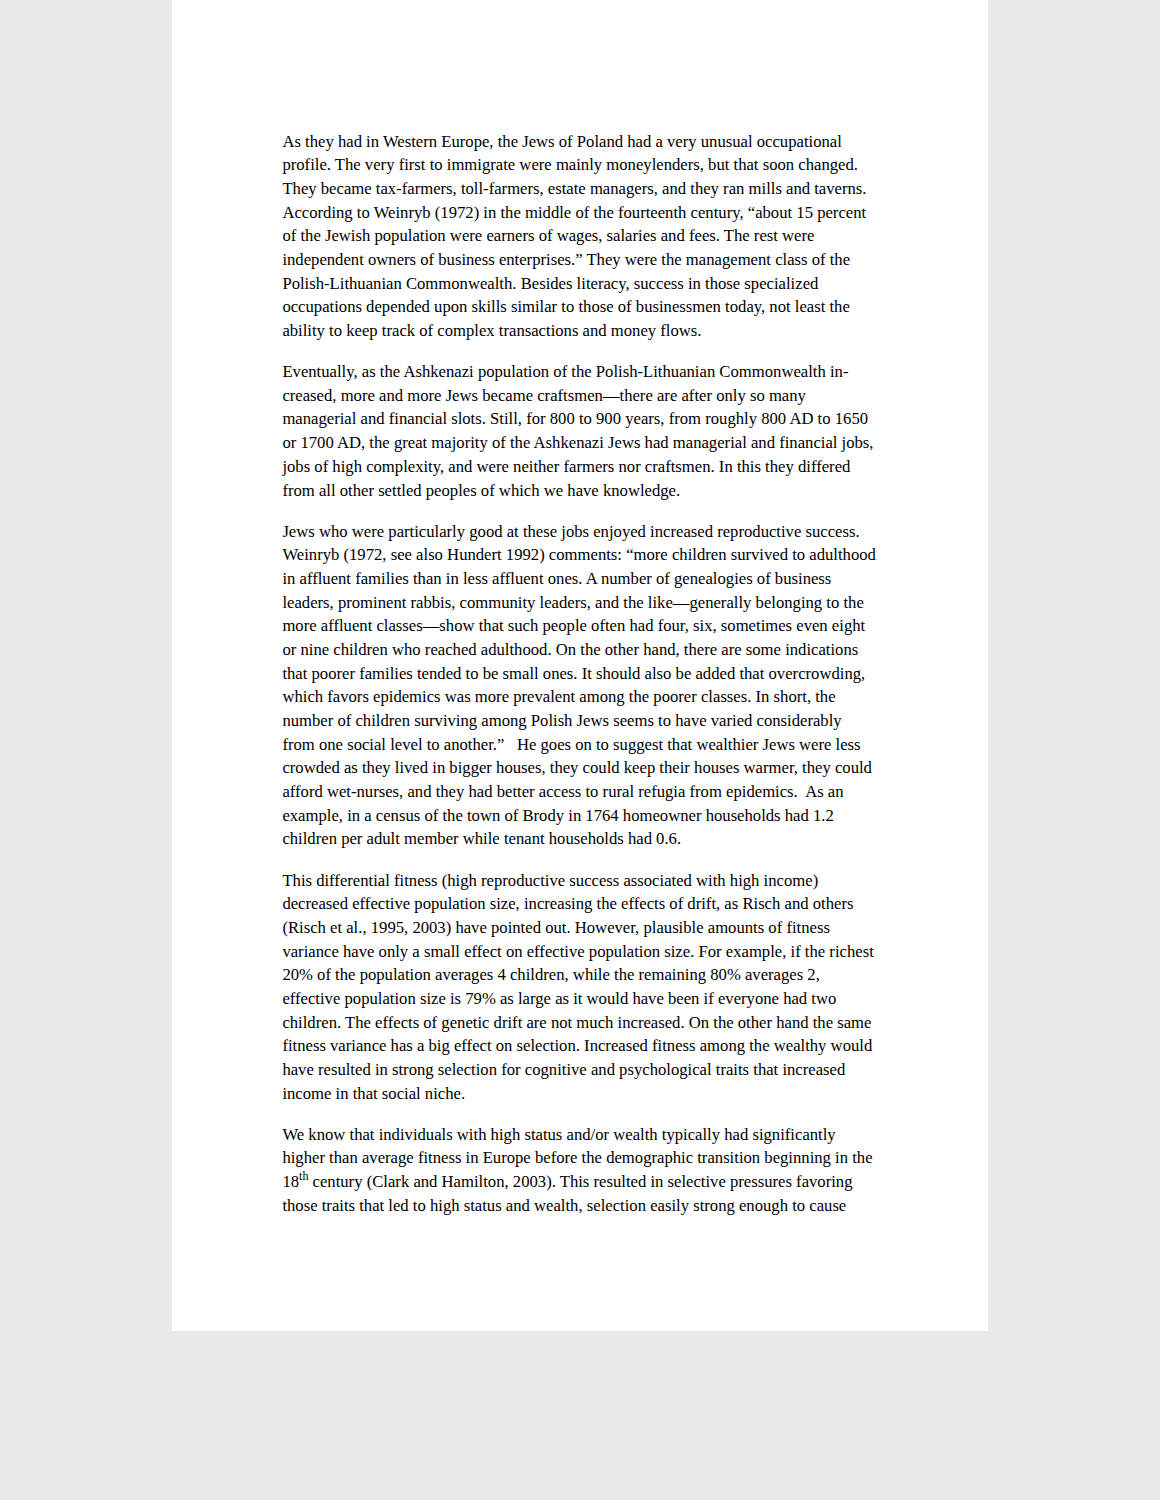As they had in Western Europe, the Jews of Poland had a very unusual occupational profile. The very first to immigrate were mainly moneylenders, but that soon changed. They became tax-farmers, toll-farmers, estate managers, and they ran mills and taverns. According to Weinryb (1972) in the middle of the fourteenth century, “about 15 percent of the Jewish population were earners of wages, salaries and fees. The rest were independent owners of business enterprises.” They were the management class of the Polish-Lithuanian Commonwealth. Besides literacy, success in those specialized occupations depended upon skills similar to those of businessmen today, not least the ability to keep track of complex transactions and money flows.
Eventually, as the Ashkenazi population of the Polish-Lithuanian Commonwealth in-creased, more and more Jews became craftsmen—there are after only so many managerial and financial slots. Still, for 800 to 900 years, from roughly 800 AD to 1650 or 1700 AD, the great majority of the Ashkenazi Jews had managerial and financial jobs, jobs of high complexity, and were neither farmers nor craftsmen. In this they differed from all other settled peoples of which we have knowledge.
Jews who were particularly good at these jobs enjoyed increased reproductive success. Weinryb (1972, see also Hundert 1992) comments: “more children survived to adulthood in affluent families than in less affluent ones. A number of genealogies of business leaders, prominent rabbis, community leaders, and the like—generally belonging to the more affluent classes—show that such people often had four, six, sometimes even eight or nine children who reached adulthood. On the other hand, there are some indications that poorer families tended to be small ones. It should also be added that overcrowding, which favors epidemics was more prevalent among the poorer classes. In short, the number of children surviving among Polish Jews seems to have varied considerably from one social level to another.” He goes on to suggest that wealthier Jews were less crowded as they lived in bigger houses, they could keep their houses warmer, they could afford wet-nurses, and they had better access to rural refugia from epidemics. As an example, in a census of the town of Brody in 1764 homeowner households had 1.2 children per adult member while tenant households had 0.6.
This differential fitness (high reproductive success associated with high income) decreased effective population size, increasing the effects of drift, as Risch and others (Risch et al., 1995, 2003) have pointed out. However, plausible amounts of fitness variance have only a small effect on effective population size. For example, if the richest 20% of the population averages 4 children, while the remaining 80% averages 2, effective population size is 79% as large as it would have been if everyone had two children. The effects of genetic drift are not much increased. On the other hand the same fitness variance has a big effect on selection. Increased fitness among the wealthy would have resulted in strong selection for cognitive and psychological traits that increased income in that social niche.
We know that individuals with high status and/or wealth typically had significantly higher than average fitness in Europe before the demographic transition beginning in the 18th century (Clark and Hamilton, 2003). This resulted in selective pressures favoring those traits that led to high status and wealth, selection easily strong enough to cause